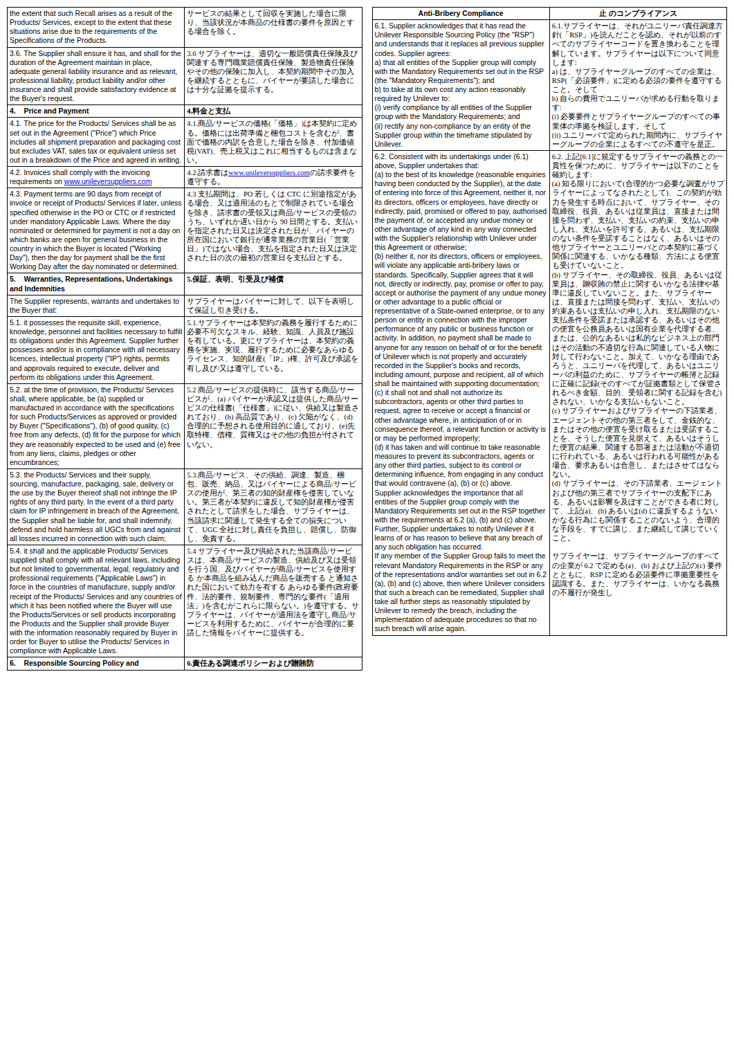| the extent that such Recall arises as a result of the Products/ Services, except to the extent that these situations arise due to the requirements of the Specifications of the Products. | サービスの結果として回収を実施した場合に限り、当該状況が本商品の仕様書の要件を原因とする場合を除く。 |
| 3.6. The Supplier shall ensure it has, and shall for the duration of the Agreement maintain in place, adequate general liability insurance and as relevant, professional liability, product liability and/or other insurance and shall provide satisfactory evidence at the Buyer's request. | 3.6 サプライヤーは、適切な一般賠償責任保険及び関連する専門職業賠償責任保険、製造物責任保険やその他の保険に加入し、本契約期間中その加入を継続するとともに、バイヤーが要請した場合には十分な証拠を提示する。 |
| 4. Price and Payment | 4.料金と支払 |
| 4.1. The price for the Products/ Services shall be as set out in the Agreement ("Price") which Price includes all shipment preparation and packaging cost but excludes VAT, sales tax or equivalent unless set out in a breakdown of the Price and agreed in writing. | 4.1.商品/サービスの価格(「価格」)は本契約に定める。価格には出荷準備と梱包コストを含むが、書面で価格の内訳を合意した場合を除き、付加価値税(VAT)、売上税又はこれに相当するものは含まない。 |
| 4.2. Invoices shall comply with the invoicing requirements on www.unileversuppliers.com | 4.2.請求書は www.unileversuppliers.com の請求要件を遵守する。 |
| 4.3. Payment terms are 90 days from receipt of invoice or receipt of Products/ Services if later, unless specified otherwise in the PO or CTC or if restricted under mandatory Applicable Laws. Where the day nominated or determined for payment is not a day on which banks are open for general business in the country in which the Buyer is located ("Working Day"), then the day for payment shall be the first Working Day after the day nominated or determined. | 4.3 支払期間は、PO 若しくは CTC に別途指定がある場合、又は適用法のもとで制限されている場合を除き、請求書の受領又は商品/サービスの受領のうち、いずれか遅い日から 90 日間とする。支払いを指定された日又は決定された日が、バイヤーの所在国において銀行が通常業務の営業日(「営業日」)ではない場合、支払を指定された日又は決定された日の次の最初の営業日を支払日とする。 |
| 5. Warranties, Representations, Undertakings and Indemnities | 5.保証、表明、引受及び補償 |
| The Supplier represents, warrants and undertakes to the Buyer that: | サプライヤーはバイヤーに対して、以下を表明して保証し引き受ける。 |
| 5.1. it possesses the requisite skill, experience, knowledge, personnel and facilities necessary to fulfill its obligations under this Agreement. Supplier further possesses and/or is in compliance with all necessary licences, intellectual property ("IP") rights, permits and approvals required to execute, deliver and perform its obligations under this Agreement. | 5.1.サプライヤーは本契約の義務を履行するために必要不可欠なスキル、経験、知識、人員及び施設を有している。更にサプライヤーは、本契約の義務を実施、実現、履行するために必要なあらゆるライセンス、知的財産(「IP」)権、許可及び承認を有し及び/又は遵守している。 |
| 5.2. at the time of provision, the Products/ Services shall, where applicable, be (a) supplied or manufactured in accordance with the specifications for such Products/Services as approved or provided by Buyer ("Specifications"), (b) of good quality, (c) free from any defects, (d) fit for the purpose for which they are reasonably expected to be used and (e) free from any liens, claims, pledges or other encumbrances; | 5.2 商品/サービスの提供時に、該当する商品/サービスが、(a) バイヤーが承認又は提供した商品/サービスの仕様書(「仕様書」)に従い、供給又は製造されており、(b) 高品質であり、(c) 欠陥がなく、(d) 合理的に予想される使用目的に適しており、(e)先取特権、債権、質権又はその他の負担が付されていない。 |
| 5.3. the Products/ Services and their supply, sourcing, manufacture, packaging, sale, delivery or the use by the Buyer thereof shall not infringe the IP rights of any third party. In the event of a third party claim for IP infringement in breach of the Agreement, the Supplier shall be liable for, and shall indemnify, defend and hold harmless all UGCs from and against all losses incurred in connection with such claim; | 5.3.商品/サービス、その供給、調達、製造、梱包、販売、納品、又はバイヤーによる商品/サービスの使用が、第三者の知的財産権を侵害していない。第三者が本契約に違反して知的財産権が侵害されたとして請求をした場合、サプライヤーは、当該請求に関連して発生する全ての損失について、UGC 全社に対し責任を負担し、賠償し、防御し、免責する。 |
| 5.4. it shall and the applicable Products/ Services supplied shall comply with all relevant laws, including but not limited to governmental, legal, regulatory and professional requirements ("Applicable Laws") in force in the countries of manufacture, supply and/or receipt of the Products/ Services and any countries of which it has been notified where the Buyer will use the Products/Services or sell products incorporating the Products and the Supplier shall provide Buyer with the information reasonably required by Buyer in order for Buyer to utilise the Products/ Services in compliance with Applicable Laws. | 5.4 サプライヤー及び供給された当該商品/サービスは、本商品/サービスの製造、供給及び又は受領を行う国、及びバイヤーが商品/サービスを使用する か本商品を組み込んだ商品を販売する と通知された国において効力を有する あらゆる要件(政府要件、法的要件、規制要件、専門的な要件(「適用法」)を含むがこれらに限らない。)を遵守する。サプライヤーは、バイヤーが適用法を遵守し商品/サービスを利用するために、バイヤーが合理的に要請した情報をバイヤーに提供する。 |
| 6. Responsible Sourcing Policy and | 6.責任ある調達ポリシーおよび贈賄防 |
| Anti-Bribery Compliance | 止 のコンプライアンス |
| --- | --- |
| 6.1. Supplier acknowledges that it has read the Unilever Responsible Sourcing Policy (the "RSP") and understands that it replaces all previous supplier codes. Supplier agrees: a) that all entities of the Supplier group will comply with the Mandatory Requirements set out in the RSP (the "Mandatory Requirements"); and b) to take at its own cost any action reasonably required by Unilever to: (i) verify compliance by all entities of the Supplier group with the Mandatory Requirements; and (ii) rectify any non-compliance by an entity of the Supplier group within the timeframe stipulated by Unilever. | 6.1.サプライヤーは、それがユニリーバ責任調達方針(「RSP」)を読んだことを認め、それが以前のすべてのサプライヤーコードを置き換わることを理解しています。サプライヤーは以下について同意します: a) は、サプライヤーグループのすべての企業は、RSP(「必須要件」)に定める必須の要件を遵守すること。そして b) 自らの費用でユニリーバが求める行動を取ります: (i) 必要要件とサプライヤーグループのすべての事業体の準拠を検証します。そして (ii) ユニリーバで定められた期間内に、サプライヤーグループの企業によるすべての不遵守を是正。 |
| 6.2. Consistent with its undertakings under (6.1) above, Supplier undertakes that: (a) to the best of its knowledge (reasonable enquiries having been conducted by the Supplier), at the date of entering into force of this Agreement, neither it, nor its directors, officers or employees, have directly or indirectly, paid, promised or offered to pay, authorised the payment of, or accepted any undue money or other advantage of any kind in any way connected with the Supplier's relationship with Unilever under this Agreement or otherwise; (b) neither it, nor its directors, officers or employees, will violate any applicable anti-bribery laws or standards. Specifically, Supplier agrees that it will not, directly or indirectly, pay, promise or offer to pay, accept or authorise the payment of any undue money or other advantage to a public official or representative of a State-owned enterprise, or to any person or entity in connection with the improper performance of any public or business function or activity. In addition, no payment shall be made to anyone for any reason on behalf of or for the benefit of Unilever which is not properly and accurately recorded in the Supplier's books and records, including amount, purpose and recipient, all of which shall be maintained with supporting documentation; (c) it shall not and shall not authorize its subcontractors, agents or other third parties to request, agree to receive or accept a financial or other advantage where, in anticipation of or in consequence thereof, a relevant function or activity is or may be performed improperly; (d) it has taken and will continue to take reasonable measures to prevent its subcontractors, agents or any other third parties, subject to its control or determining influence, from engaging in any conduct that would contravene (a), (b) or (c) above. Supplier acknowledges the importance that all entities of the Supplier group comply with the Mandatory Requirements set out in the RSP together with the requirements at 6.2 (a), (b) and (c) above. Further, Supplier undertakes to notify Unilever if it learns of or has reason to believe that any breach of any such obligation has occurred. If any member of the Supplier Group fails to meet the relevant Mandatory Requirements in the RSP or any of the representations and/or warranties set out in 6.2 (a), (b) and (c) above, then where Unilever considers that such a breach can be remediated, Supplier shall take all further steps as reasonably stipulated by Unilever to remedy the breach, including the implementation of adequate procedures so that no such breach will arise again. | 6.2. 上記[6.1]に規定するサプライヤーの義務との一貫性を保つために、サプライヤーは以下のことを確約します: (a) 知る限りにおいて(合理的かつ必要な調査がサプライヤーによってなされたとして)、この契約が効力を発生する時点において、サプライヤー、その取締役、役員、あるいは従業員は、直接または間接を問わず、支払い、支払いの約束、支払いの申し入れ、支払いを許可する、あるいは、支払期限のない条件を受諾することはなく、あるいはその他サプライヤーとユニリーバとの本契約に基づく関係に関連する、いかなる種類、方法による便宜も受けていないこと。 (b) サプライヤー、その取締役、役員、あるいは従業員は、贈収賄の禁止に関するいかなる法律や基準に違反していないこと。また、サプライヤーは、直接または間接を問わず、支払い、支払いの約束あるいは支払いの申し入れ、支払期限のない支払条件を受諾または承認する、あるいはその他の便宜を公務員あるいは国有企業を代理する者、または、公的なあるいは私的なビジネス上の部門はその活動の不適切な行為に関連している人物に対して行わないこと。加えて、いかなる理由であろうと、ユニリーバを代理して、あるいはユニリーバの利益のために、サプライヤーの帳簿と記録に正確に記録(そのすべてが証拠書類として保管されるべき金額、目的、受領者に関する記録を含む)されない、いかなる支払いもないこと。 (c) サプライヤーおよびサプライヤーの下請業者、エージェントその他の第三者をして、金銭的な、またはその他の便宜を受け取るまたは受諾することを、そうした便宜を見据えて、あるいはそうした便宜の結果、関連する部署または活動が不適切に行われている、あるいは行われる可能性がある場合、要求あるいは合意し、またはさせてはならない。 (d) サプライヤーは、その下請業者、エージェントおよび他の第三者でサプライヤーの支配下にある、あるいは影響を及ぼすことができる者に対して、上記(a)、(b) あるいは(d) に違反するようないかなる行為にも関係することのないよう、合理的な手段を、すでに講じ、また継続して講じていくこと。 サプライヤーは、サプライヤーグループのすべての企業が 6.2 で定める(a)、(b) および上記の(c) 要件とともに、RSP に定める必須要件に準拠重要性を認識する。また、サプライヤーは、いかなる義務の不履行が発生し |